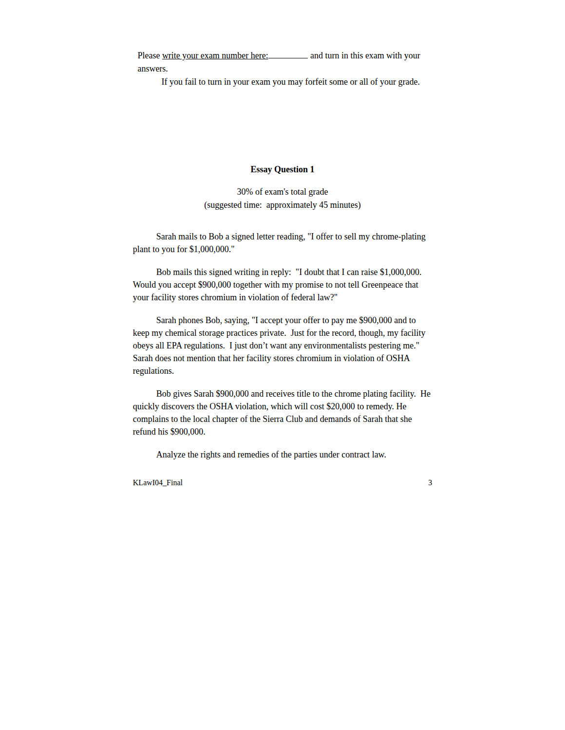Please write your exam number here: and turn in this exam with your answers.
If you fail to turn in your exam you may forfeit some or all of your grade.
Essay Question 1
30% of exam's total grade
(suggested time: approximately 45 minutes)
Sarah mails to Bob a signed letter reading, "I offer to sell my chrome-plating plant to you for $1,000,000."
Bob mails this signed writing in reply: "I doubt that I can raise $1,000,000. Would you accept $900,000 together with my promise to not tell Greenpeace that your facility stores chromium in violation of federal law?"
Sarah phones Bob, saying, "I accept your offer to pay me $900,000 and to keep my chemical storage practices private. Just for the record, though, my facility obeys all EPA regulations. I just don’t want any environmentalists pestering me." Sarah does not mention that her facility stores chromium in violation of OSHA regulations.
Bob gives Sarah $900,000 and receives title to the chrome plating facility. He quickly discovers the OSHA violation, which will cost $20,000 to remedy. He complains to the local chapter of the Sierra Club and demands of Sarah that she refund his $900,000.
Analyze the rights and remedies of the parties under contract law.
KLawI04_Final 3